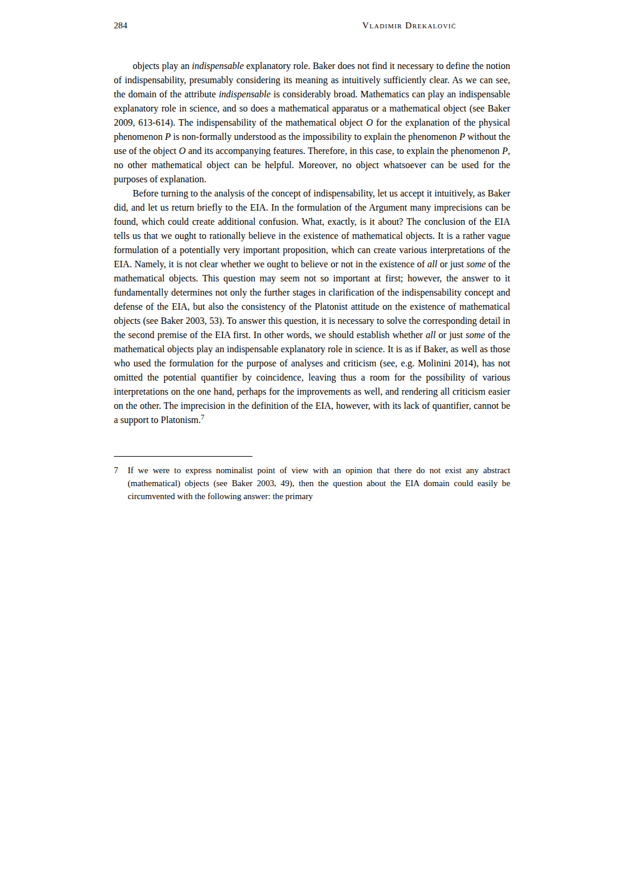284 Vladimir Drekalović
objects play an indispensable explanatory role. Baker does not find it necessary to define the notion of indispensability, presumably considering its meaning as intuitively sufficiently clear. As we can see, the domain of the attribute indispensable is considerably broad. Mathematics can play an indispensable explanatory role in science, and so does a mathematical apparatus or a mathematical object (see Baker 2009, 613-614). The indispensability of the mathematical object O for the explanation of the physical phenomenon P is non-formally understood as the impossibility to explain the phenomenon P without the use of the object O and its accompanying features. Therefore, in this case, to explain the phenomenon P, no other mathematical object can be helpful. Moreover, no object whatsoever can be used for the purposes of explanation.
Before turning to the analysis of the concept of indispensability, let us accept it intuitively, as Baker did, and let us return briefly to the EIA. In the formulation of the Argument many imprecisions can be found, which could create additional confusion. What, exactly, is it about? The conclusion of the EIA tells us that we ought to rationally believe in the existence of mathematical objects. It is a rather vague formulation of a potentially very important proposition, which can create various interpretations of the EIA. Namely, it is not clear whether we ought to believe or not in the existence of all or just some of the mathematical objects. This question may seem not so important at first; however, the answer to it fundamentally determines not only the further stages in clarification of the indispensability concept and defense of the EIA, but also the consistency of the Platonist attitude on the existence of mathematical objects (see Baker 2003, 53). To answer this question, it is necessary to solve the corresponding detail in the second premise of the EIA first. In other words, we should establish whether all or just some of the mathematical objects play an indispensable explanatory role in science. It is as if Baker, as well as those who used the formulation for the purpose of analyses and criticism (see, e.g. Molinini 2014), has not omitted the potential quantifier by coincidence, leaving thus a room for the possibility of various interpretations on the one hand, perhaps for the improvements as well, and rendering all criticism easier on the other. The imprecision in the definition of the EIA, however, with its lack of quantifier, cannot be a support to Platonism.7
7 If we were to express nominalist point of view with an opinion that there do not exist any abstract (mathematical) objects (see Baker 2003, 49), then the question about the EIA domain could easily be circumvented with the following answer: the primary